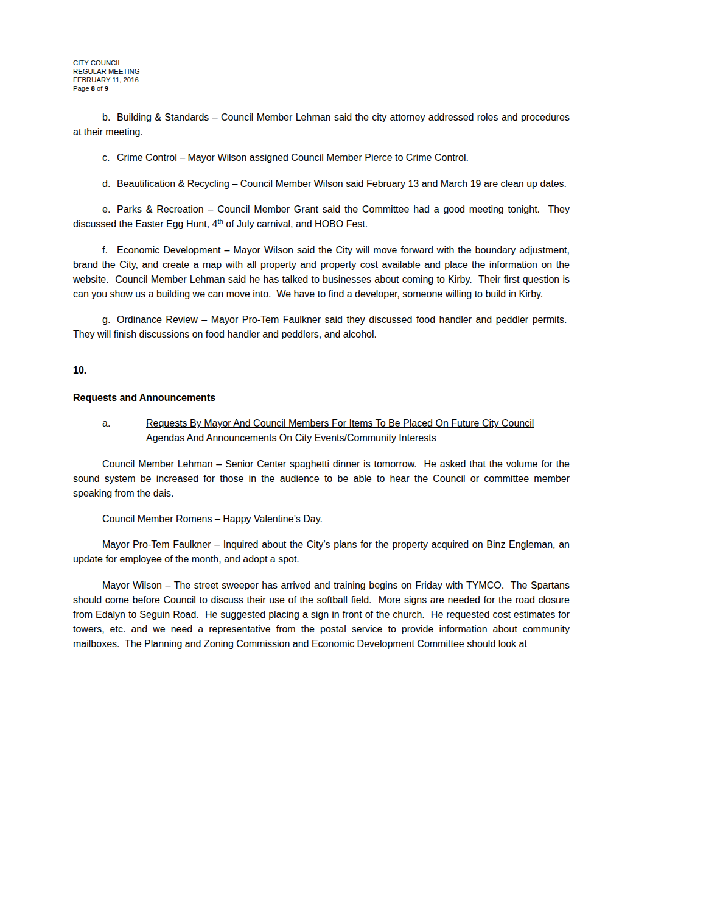CITY COUNCIL
REGULAR MEETING
FEBRUARY 11, 2016
Page 8 of 9
b. Building & Standards – Council Member Lehman said the city attorney addressed roles and procedures at their meeting.
c. Crime Control – Mayor Wilson assigned Council Member Pierce to Crime Control.
d. Beautification & Recycling – Council Member Wilson said February 13 and March 19 are clean up dates.
e. Parks & Recreation – Council Member Grant said the Committee had a good meeting tonight. They discussed the Easter Egg Hunt, 4th of July carnival, and HOBO Fest.
f. Economic Development – Mayor Wilson said the City will move forward with the boundary adjustment, brand the City, and create a map with all property and property cost available and place the information on the website. Council Member Lehman said he has talked to businesses about coming to Kirby. Their first question is can you show us a building we can move into. We have to find a developer, someone willing to build in Kirby.
g. Ordinance Review – Mayor Pro-Tem Faulkner said they discussed food handler and peddler permits. They will finish discussions on food handler and peddlers, and alcohol.
10.
Requests and Announcements
a. Requests By Mayor And Council Members For Items To Be Placed On Future City Council Agendas And Announcements On City Events/Community Interests
Council Member Lehman – Senior Center spaghetti dinner is tomorrow. He asked that the volume for the sound system be increased for those in the audience to be able to hear the Council or committee member speaking from the dais.
Council Member Romens – Happy Valentine’s Day.
Mayor Pro-Tem Faulkner – Inquired about the City’s plans for the property acquired on Binz Engleman, an update for employee of the month, and adopt a spot.
Mayor Wilson – The street sweeper has arrived and training begins on Friday with TYMCO. The Spartans should come before Council to discuss their use of the softball field. More signs are needed for the road closure from Edalyn to Seguin Road. He suggested placing a sign in front of the church. He requested cost estimates for towers, etc. and we need a representative from the postal service to provide information about community mailboxes. The Planning and Zoning Commission and Economic Development Committee should look at